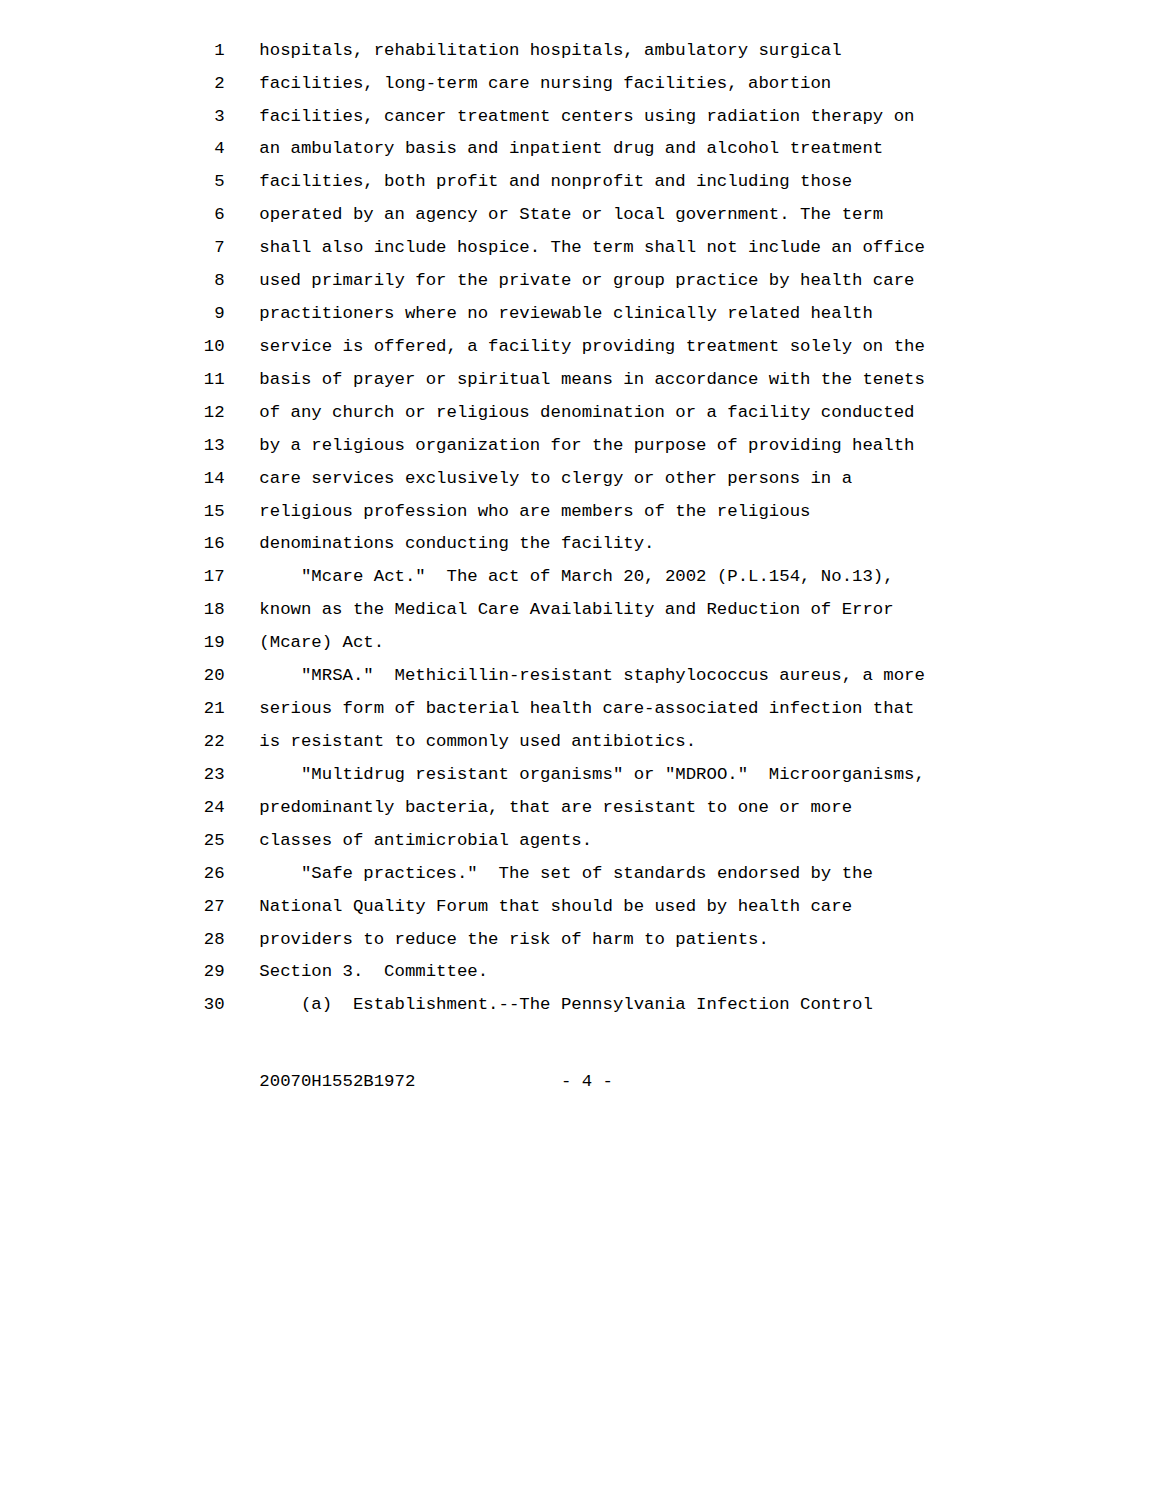hospitals, rehabilitation hospitals, ambulatory surgical
facilities, long-term care nursing facilities, abortion
facilities, cancer treatment centers using radiation therapy on
an ambulatory basis and inpatient drug and alcohol treatment
facilities, both profit and nonprofit and including those
operated by an agency or State or local government. The term
shall also include hospice. The term shall not include an office
used primarily for the private or group practice by health care
practitioners where no reviewable clinically related health
service is offered, a facility providing treatment solely on the
basis of prayer or spiritual means in accordance with the tenets
of any church or religious denomination or a facility conducted
by a religious organization for the purpose of providing health
care services exclusively to clergy or other persons in a
religious profession who are members of the religious
denominations conducting the facility.
"Mcare Act." The act of March 20, 2002 (P.L.154, No.13),
known as the Medical Care Availability and Reduction of Error
(Mcare) Act.
"MRSA." Methicillin-resistant staphylococcus aureus, a more
serious form of bacterial health care-associated infection that
is resistant to commonly used antibiotics.
"Multidrug resistant organisms" or "MDROO." Microorganisms,
predominantly bacteria, that are resistant to one or more
classes of antimicrobial agents.
"Safe practices." The set of standards endorsed by the
National Quality Forum that should be used by health care
providers to reduce the risk of harm to patients.
Section 3. Committee.
(a) Establishment.--The Pennsylvania Infection Control
20070H1552B1972 - 4 -